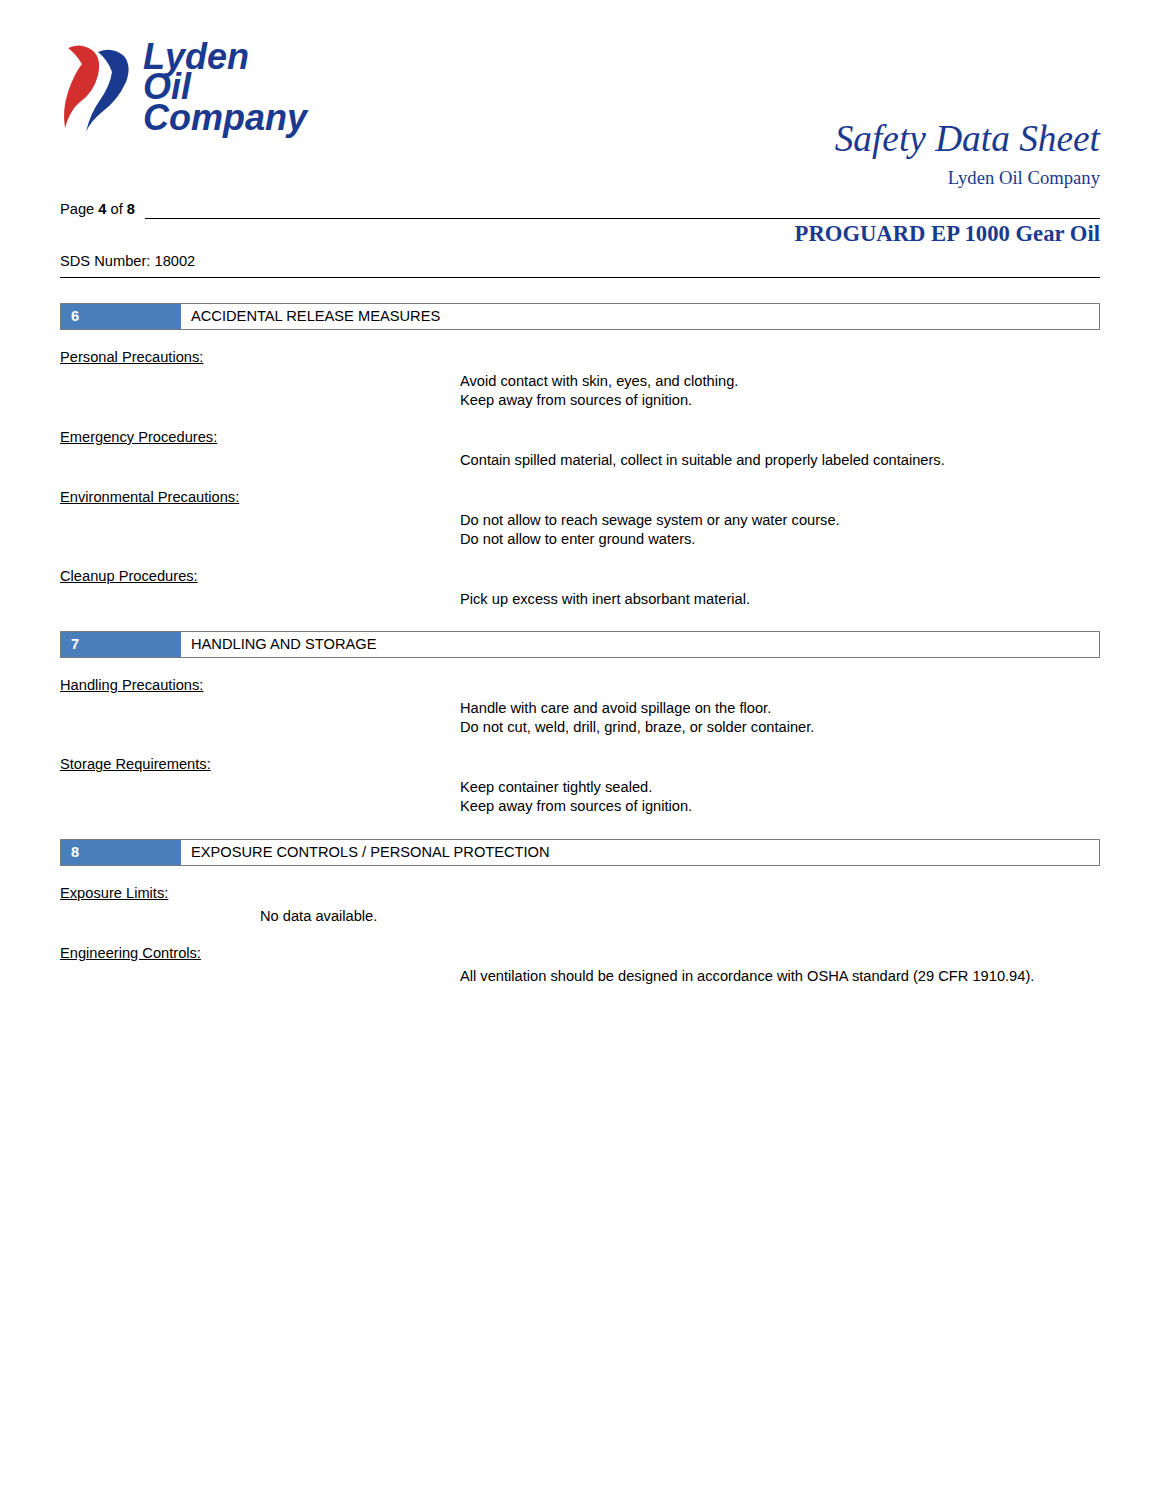Lyden
Oil
Company
Safety Data Sheet
Lyden Oil Company
Page 4 of 8
PROGUARD EP 1000 Gear Oil
SDS Number: 18002
6
ACCIDENTAL RELEASE MEASURES
Personal Precautions:
Avoid contact with skin, eyes, and clothing.
Keep away from sources of ignition.
Emergency Procedures:
Contain spilled material, collect in suitable and properly labeled containers.
Environmental Precautions:
Do not allow to reach sewage system or any water course.
Do not allow to enter ground waters.
Cleanup Procedures:
Pick up excess with inert absorbant material.
7
HANDLING AND STORAGE
Handling Precautions:
Handle with care and avoid spillage on the floor.
Do not cut, weld, drill, grind, braze, or solder container.
Storage Requirements:
Keep container tightly sealed.
Keep away from sources of ignition.
8
EXPOSURE CONTROLS / PERSONAL PROTECTION
Exposure Limits:
No data available.
Engineering Controls:
All ventilation should be designed in accordance with OSHA standard (29 CFR 1910.94).